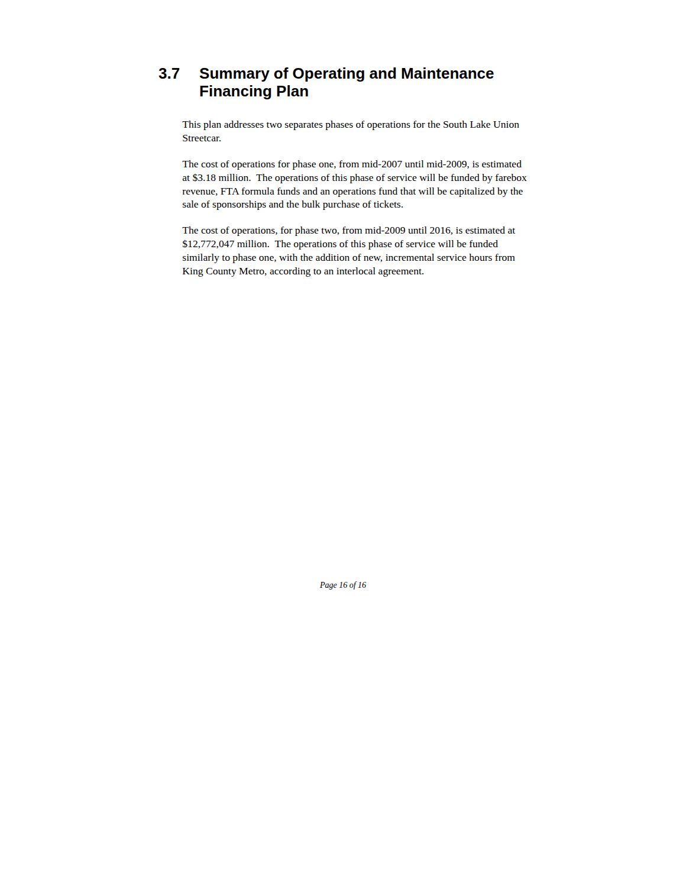3.7 Summary of Operating and Maintenance Financing Plan
This plan addresses two separates phases of operations for the South Lake Union Streetcar.
The cost of operations for phase one, from mid-2007 until mid-2009, is estimated at $3.18 million. The operations of this phase of service will be funded by farebox revenue, FTA formula funds and an operations fund that will be capitalized by the sale of sponsorships and the bulk purchase of tickets.
The cost of operations, for phase two, from mid-2009 until 2016, is estimated at $12,772,047 million. The operations of this phase of service will be funded similarly to phase one, with the addition of new, incremental service hours from King County Metro, according to an interlocal agreement.
Page 16 of 16